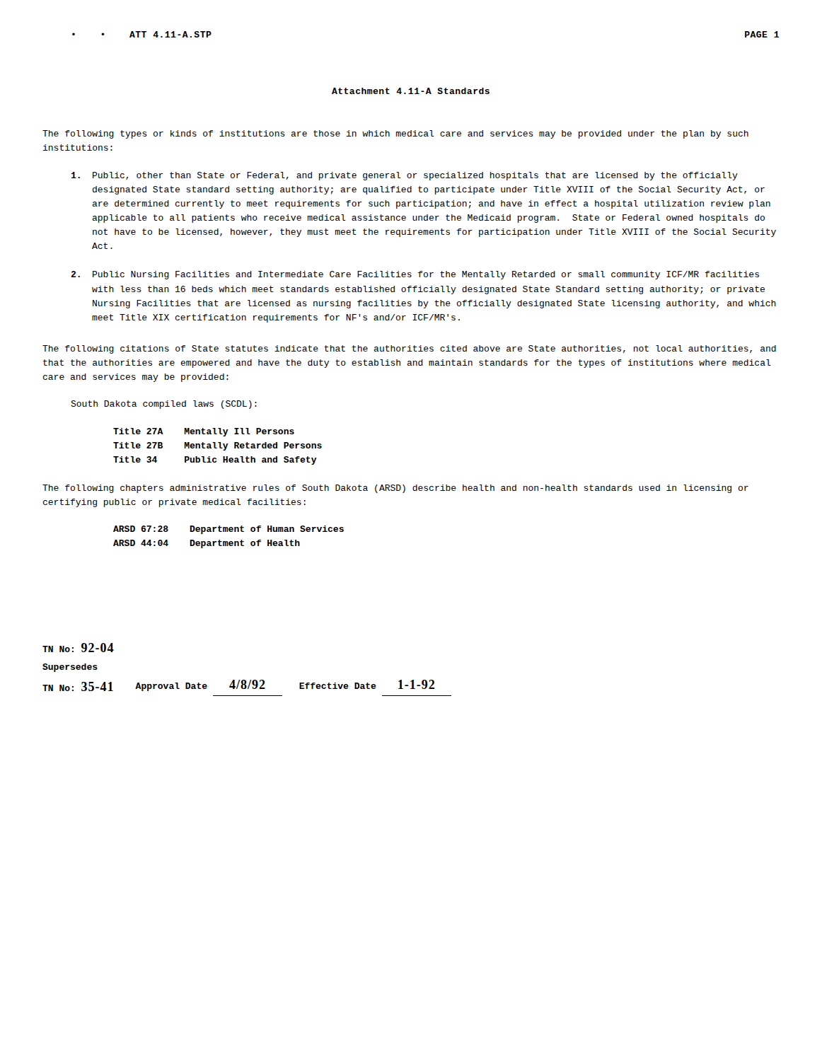ATT 4.11-A.STP PAGE 1
Attachment 4.11-A Standards
The following types or kinds of institutions are those in which medical care and services may be provided under the plan by such institutions:
Public, other than State or Federal, and private general or specialized hospitals that are licensed by the officially designated State standard setting authority; are qualified to participate under Title XVIII of the Social Security Act, or are determined currently to meet requirements for such participation; and have in effect a hospital utilization review plan applicable to all patients who receive medical assistance under the Medicaid program. State or Federal owned hospitals do not have to be licensed, however, they must meet the requirements for participation under Title XVIII of the Social Security Act.
Public Nursing Facilities and Intermediate Care Facilities for the Mentally Retarded or small community ICF/MR facilities with less than 16 beds which meet standards established officially designated State Standard setting authority; or private Nursing Facilities that are licensed as nursing facilities by the officially designated State licensing authority, and which meet Title XIX certification requirements for NF's and/or ICF/MR's.
The following citations of State statutes indicate that the authorities cited above are State authorities, not local authorities, and that the authorities are empowered and have the duty to establish and maintain standards for the types of institutions where medical care and services may be provided:
South Dakota compiled laws (SCDL):
| Title 27A | Mentally Ill Persons |
| Title 27B | Mentally Retarded Persons |
| Title 34 | Public Health and Safety |
The following chapters administrative rules of South Dakota (ARSD) describe health and non-health standards used in licensing or certifying public or private medical facilities:
| ARSD 67:28 | Department of Human Services |
| ARSD 44:04 | Department of Health |
TN No: 92-04
Supersedes
TN No: 35-41
Approval Date 4/8/92 Effective Date 1-1-92